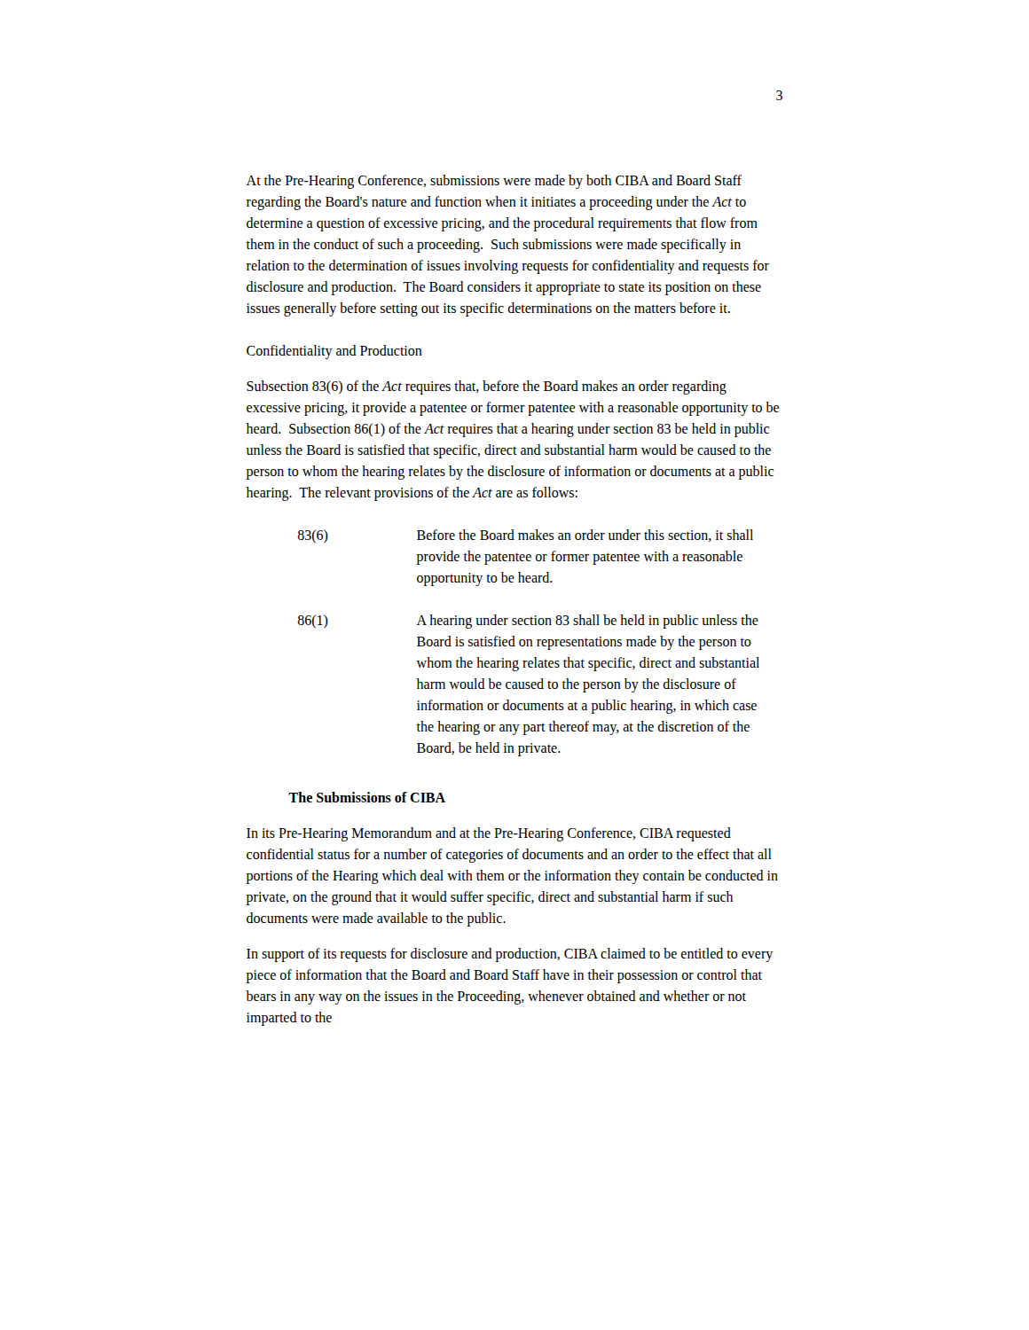3
At the Pre-Hearing Conference, submissions were made by both CIBA and Board Staff regarding the Board's nature and function when it initiates a proceeding under the Act to determine a question of excessive pricing, and the procedural requirements that flow from them in the conduct of such a proceeding. Such submissions were made specifically in relation to the determination of issues involving requests for confidentiality and requests for disclosure and production. The Board considers it appropriate to state its position on these issues generally before setting out its specific determinations on the matters before it.
Confidentiality and Production
Subsection 83(6) of the Act requires that, before the Board makes an order regarding excessive pricing, it provide a patentee or former patentee with a reasonable opportunity to be heard. Subsection 86(1) of the Act requires that a hearing under section 83 be held in public unless the Board is satisfied that specific, direct and substantial harm would be caused to the person to whom the hearing relates by the disclosure of information or documents at a public hearing. The relevant provisions of the Act are as follows:
83(6)
Before the Board makes an order under this section, it shall provide the patentee or former patentee with a reasonable opportunity to be heard.
86(1)
A hearing under section 83 shall be held in public unless the Board is satisfied on representations made by the person to whom the hearing relates that specific, direct and substantial harm would be caused to the person by the disclosure of information or documents at a public hearing, in which case the hearing or any part thereof may, at the discretion of the Board, be held in private.
The Submissions of CIBA
In its Pre-Hearing Memorandum and at the Pre-Hearing Conference, CIBA requested confidential status for a number of categories of documents and an order to the effect that all portions of the Hearing which deal with them or the information they contain be conducted in private, on the ground that it would suffer specific, direct and substantial harm if such documents were made available to the public.
In support of its requests for disclosure and production, CIBA claimed to be entitled to every piece of information that the Board and Board Staff have in their possession or control that bears in any way on the issues in the Proceeding, whenever obtained and whether or not imparted to the